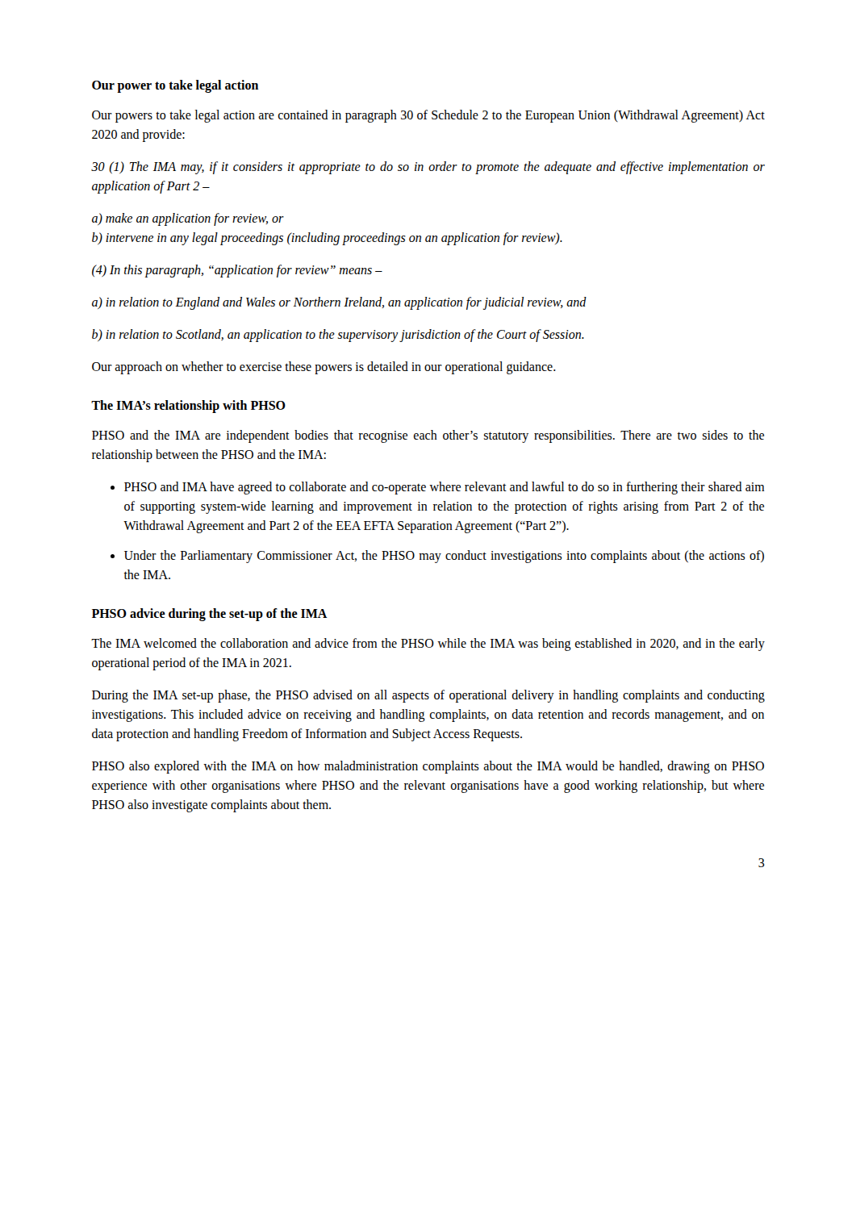Our power to take legal action
Our powers to take legal action are contained in paragraph 30 of Schedule 2 to the European Union (Withdrawal Agreement) Act 2020 and provide:
30 (1) The IMA may, if it considers it appropriate to do so in order to promote the adequate and effective implementation or application of Part 2 –
a) make an application for review, or
b) intervene in any legal proceedings (including proceedings on an application for review).
(4) In this paragraph, “application for review” means –
a) in relation to England and Wales or Northern Ireland, an application for judicial review, and
b) in relation to Scotland, an application to the supervisory jurisdiction of the Court of Session.
Our approach on whether to exercise these powers is detailed in our operational guidance.
The IMA’s relationship with PHSO
PHSO and the IMA are independent bodies that recognise each other’s statutory responsibilities. There are two sides to the relationship between the PHSO and the IMA:
PHSO and IMA have agreed to collaborate and co-operate where relevant and lawful to do so in furthering their shared aim of supporting system-wide learning and improvement in relation to the protection of rights arising from Part 2 of the Withdrawal Agreement and Part 2 of the EEA EFTA Separation Agreement (“Part 2”).
Under the Parliamentary Commissioner Act, the PHSO may conduct investigations into complaints about (the actions of) the IMA.
PHSO advice during the set-up of the IMA
The IMA welcomed the collaboration and advice from the PHSO while the IMA was being established in 2020, and in the early operational period of the IMA in 2021.
During the IMA set-up phase, the PHSO advised on all aspects of operational delivery in handling complaints and conducting investigations. This included advice on receiving and handling complaints, on data retention and records management, and on data protection and handling Freedom of Information and Subject Access Requests.
PHSO also explored with the IMA on how maladministration complaints about the IMA would be handled, drawing on PHSO experience with other organisations where PHSO and the relevant organisations have a good working relationship, but where PHSO also investigate complaints about them.
3